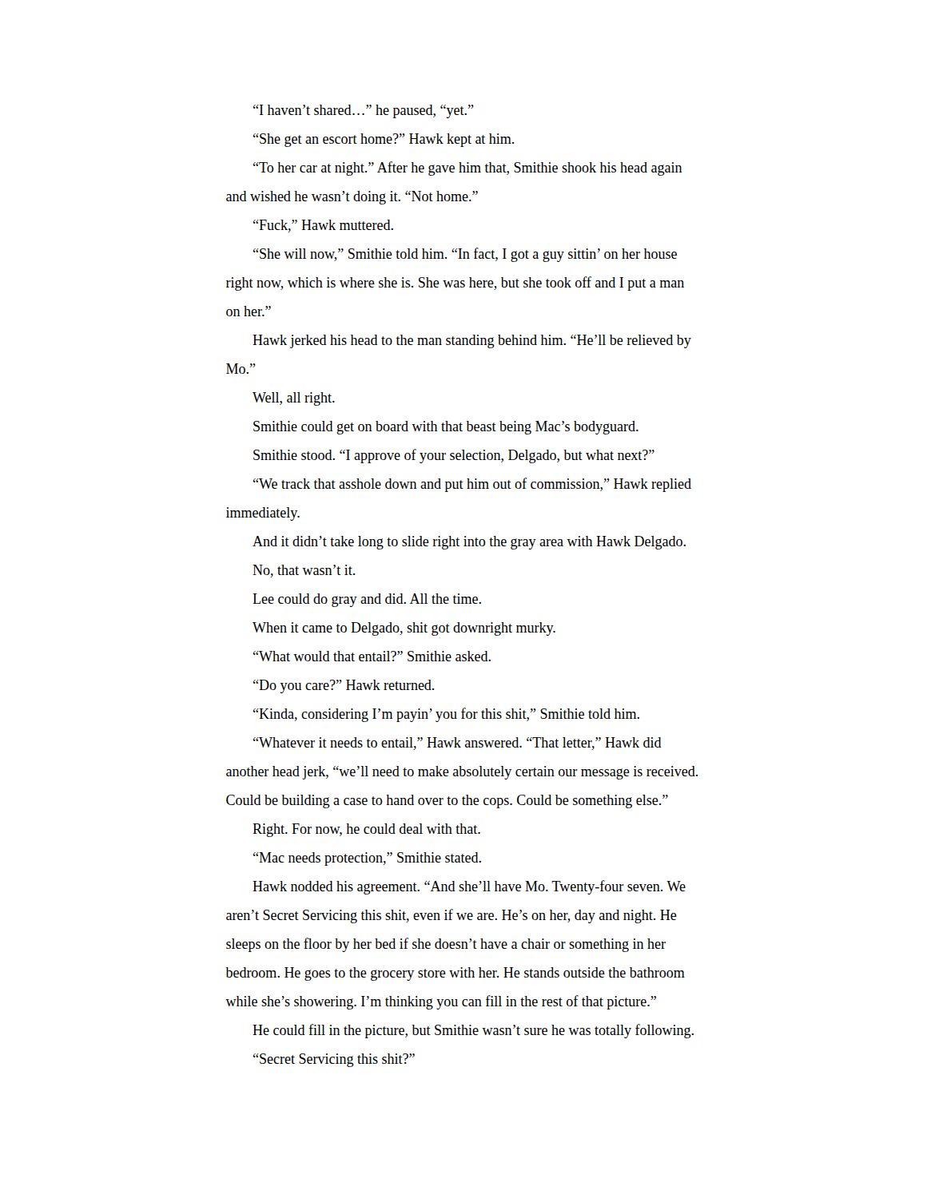“I haven’t shared…” he paused, “yet.”
“She get an escort home?” Hawk kept at him.
“To her car at night.” After he gave him that, Smithie shook his head again and wished he wasn’t doing it. “Not home.”
“Fuck,” Hawk muttered.
“She will now,” Smithie told him. “In fact, I got a guy sittin’ on her house right now, which is where she is. She was here, but she took off and I put a man on her.”
Hawk jerked his head to the man standing behind him. “He’ll be relieved by Mo.”
Well, all right.
Smithie could get on board with that beast being Mac’s bodyguard.
Smithie stood. “I approve of your selection, Delgado, but what next?”
“We track that asshole down and put him out of commission,” Hawk replied immediately.
And it didn’t take long to slide right into the gray area with Hawk Delgado.
No, that wasn’t it.
Lee could do gray and did. All the time.
When it came to Delgado, shit got downright murky.
“What would that entail?” Smithie asked.
“Do you care?” Hawk returned.
“Kinda, considering I’m payin’ you for this shit,” Smithie told him.
“Whatever it needs to entail,” Hawk answered. “That letter,” Hawk did another head jerk, “we’ll need to make absolutely certain our message is received. Could be building a case to hand over to the cops. Could be something else.”
Right. For now, he could deal with that.
“Mac needs protection,” Smithie stated.
Hawk nodded his agreement. “And she’ll have Mo. Twenty-four seven. We aren’t Secret Servicing this shit, even if we are. He’s on her, day and night. He sleeps on the floor by her bed if she doesn’t have a chair or something in her bedroom. He goes to the grocery store with her. He stands outside the bathroom while she’s showering. I’m thinking you can fill in the rest of that picture.”
He could fill in the picture, but Smithie wasn’t sure he was totally following.
“Secret Servicing this shit?”